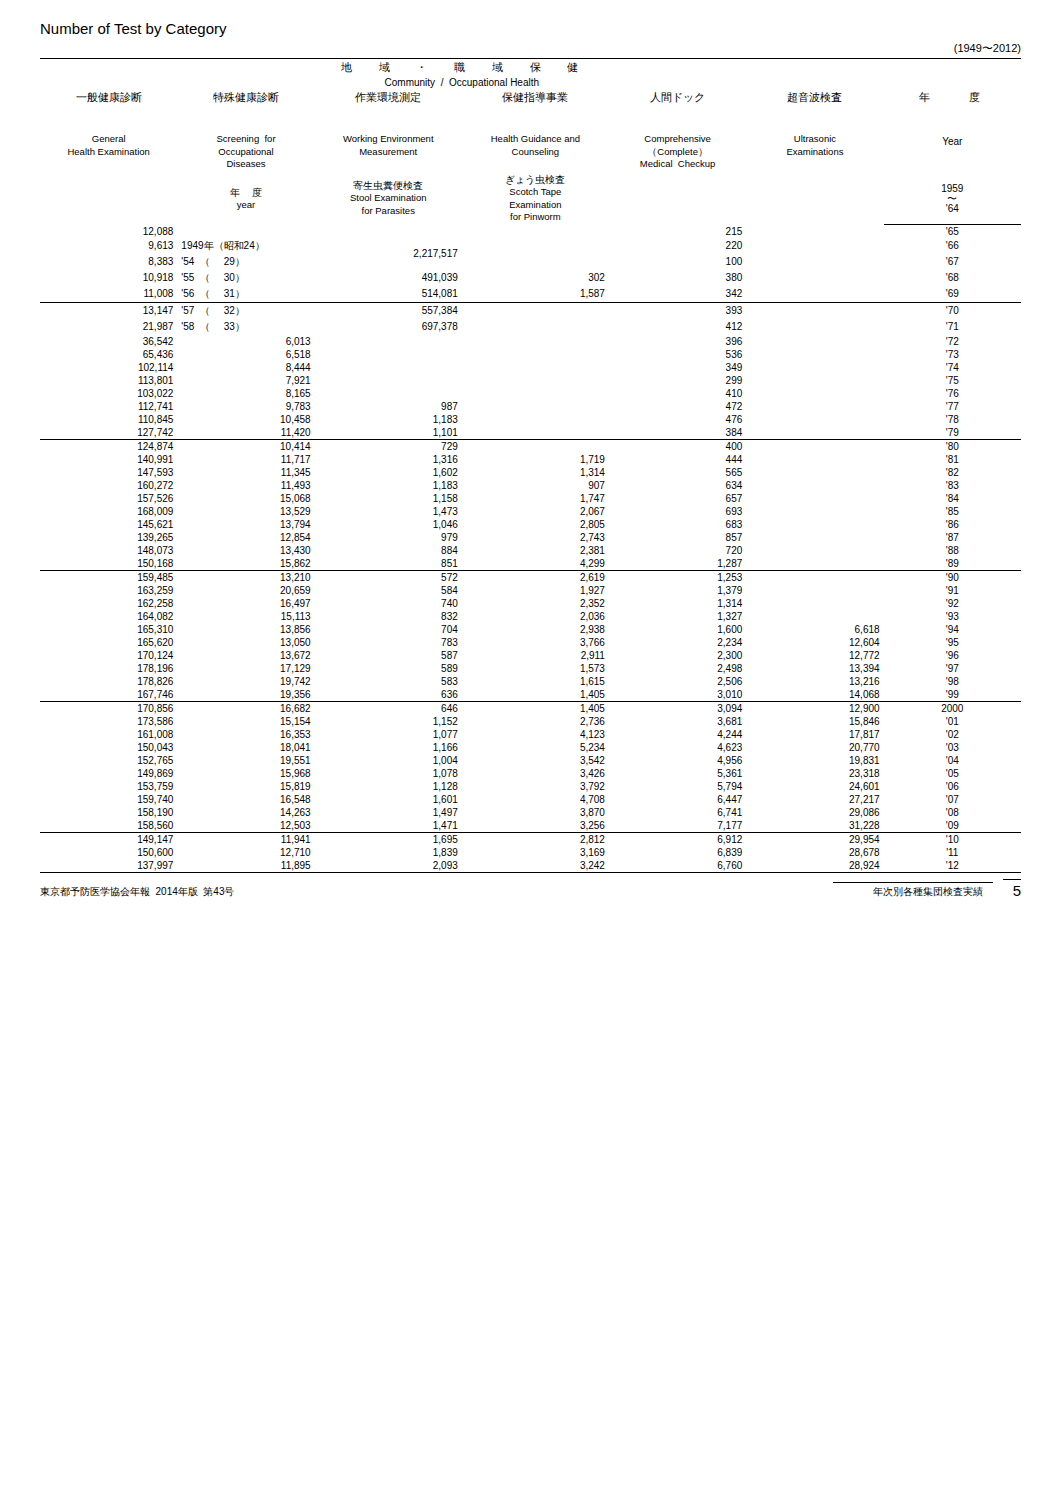Number of Test by Category
(1949〜2012)
| 地 域 ・ 職 域 保 健 | |
| Community / Occupational Health |
| 一般健康診断 General Health Examination | 特殊健康診断 Screening for Occupational Diseases | 作業環境測定 Working Environment Measurement | 保健指導事業 Health Guidance and Counseling | 人間ドック Comprehensive （Complete） Medical Checkup | 超音波検査 Ultrasonic Examinations | 年 度 Year |
| | 年 度 year | 寄生虫糞便検査 Stool Examination for Parasites | ぎょう虫検査 Scotch Tape Examination for Pinworm | | | 1959 〜 '64 |
| 12,088 | | | | 215 | | '65 |
| 9,613 | 1949年（昭和24） | 2,217,517 | | 220 | | '66 |
| 8,383 | '54 （ 29） | | 100 | | '67 |
| 10,918 | '55 （ 30） | 491,039 | 302 | 380 | | '68 |
| 11,008 | '56 （ 31） | 514,081 | 1,587 | 342 | | '69 |
| 13,147 | '57 （ 32） | 557,384 | | 393 | | '70 |
| 21,987 | '58 （ 33） | 697,378 | | 412 | | '71 |
| 36,542 | 6,013 | | | 396 | | '72 |
| 65,436 | 6,518 | | | 536 | | '73 |
| 102,114 | 8,444 | | | 349 | | '74 |
| 113,801 | 7,921 | | | 299 | | '75 |
| 103,022 | 8,165 | | | 410 | | '76 |
| 112,741 | 9,783 | 987 | | 472 | | '77 |
| 110,845 | 10,458 | 1,183 | | 476 | | '78 |
| 127,742 | 11,420 | 1,101 | | 384 | | '79 |
| 124,874 | 10,414 | 729 | | 400 | | '80 |
| 140,991 | 11,717 | 1,316 | 1,719 | 444 | | '81 |
| 147,593 | 11,345 | 1,602 | 1,314 | 565 | | '82 |
| 160,272 | 11,493 | 1,183 | 907 | 634 | | '83 |
| 157,526 | 15,068 | 1,158 | 1,747 | 657 | | '84 |
| 168,009 | 13,529 | 1,473 | 2,067 | 693 | | '85 |
| 145,621 | 13,794 | 1,046 | 2,805 | 683 | | '86 |
| 139,265 | 12,854 | 979 | 2,743 | 857 | | '87 |
| 148,073 | 13,430 | 884 | 2,381 | 720 | | '88 |
| 150,168 | 15,862 | 851 | 4,299 | 1,287 | | '89 |
| 159,485 | 13,210 | 572 | 2,619 | 1,253 | | '90 |
| 163,259 | 20,659 | 584 | 1,927 | 1,379 | | '91 |
| 162,258 | 16,497 | 740 | 2,352 | 1,314 | | '92 |
| 164,082 | 15,113 | 832 | 2,036 | 1,327 | | '93 |
| 165,310 | 13,856 | 704 | 2,938 | 1,600 | 6,618 | '94 |
| 165,620 | 13,050 | 783 | 3,766 | 2,234 | 12,604 | '95 |
| 170,124 | 13,672 | 587 | 2,911 | 2,300 | 12,772 | '96 |
| 178,196 | 17,129 | 589 | 1,573 | 2,498 | 13,394 | '97 |
| 178,826 | 19,742 | 583 | 1,615 | 2,506 | 13,216 | '98 |
| 167,746 | 19,356 | 636 | 1,405 | 3,010 | 14,068 | '99 |
| 170,856 | 16,682 | 646 | 1,405 | 3,094 | 12,900 | 2000 |
| 173,586 | 15,154 | 1,152 | 2,736 | 3,681 | 15,846 | '01 |
| 161,008 | 16,353 | 1,077 | 4,123 | 4,244 | 17,817 | '02 |
| 150,043 | 18,041 | 1,166 | 5,234 | 4,623 | 20,770 | '03 |
| 152,765 | 19,551 | 1,004 | 3,542 | 4,956 | 19,831 | '04 |
| 149,869 | 15,968 | 1,078 | 3,426 | 5,361 | 23,318 | '05 |
| 153,759 | 15,819 | 1,128 | 3,792 | 5,794 | 24,601 | '06 |
| 159,740 | 16,548 | 1,601 | 4,708 | 6,447 | 27,217 | '07 |
| 158,190 | 14,263 | 1,497 | 3,870 | 6,741 | 29,086 | '08 |
| 158,560 | 12,503 | 1,471 | 3,256 | 7,177 | 31,228 | '09 |
| 149,147 | 11,941 | 1,695 | 2,812 | 6,912 | 29,954 | '10 |
| 150,600 | 12,710 | 1,839 | 3,169 | 6,839 | 28,678 | '11 |
| 137,997 | 11,895 | 2,093 | 3,242 | 6,760 | 28,924 | '12 |
東京都予防医学協会年報 2014年版 第43号
年次別各種集団検査実績
5